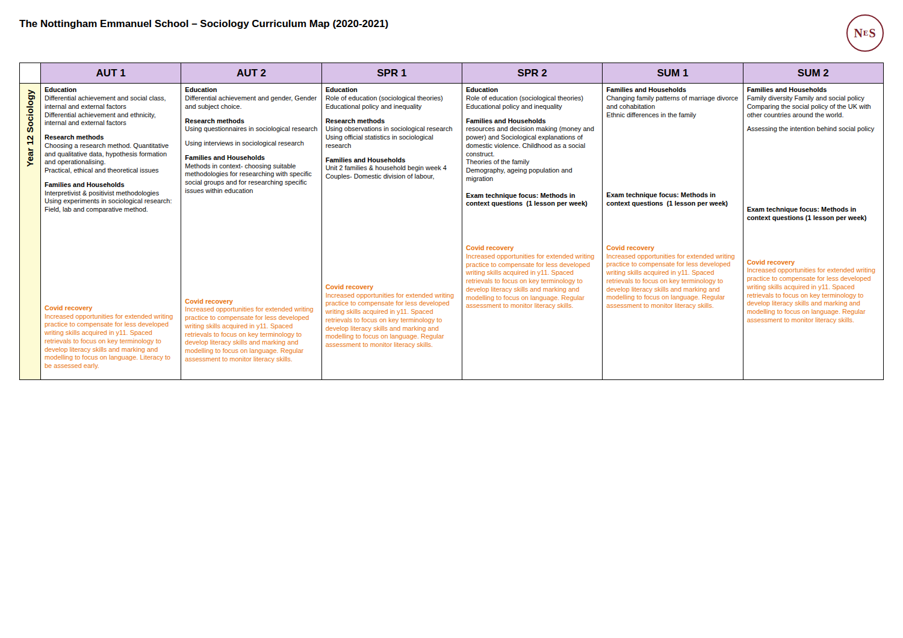The Nottingham Emmanuel School – Sociology Curriculum Map (2020-2021)
NES
| | AUT 1 | AUT 2 | SPR 1 | SPR 2 | SUM 1 | SUM 2 |
| --- | --- | --- | --- | --- | --- | --- |
| Year 12 Sociology | Education Differential achievement and social class, internal and external factors Differential achievement and ethnicity, internal and external factors Research methods Choosing a research method. Quantitative and qualitative data, hypothesis formation and operationalising. Practical, ethical and theoretical issues Families and Households Interpretivist & positivist methodologies Using experiments in sociological research: Field, lab and comparative method. Covid recovery Increased opportunities for extended writing practice to compensate for less developed writing skills acquired in y11. Spaced retrievals to focus on key terminology to develop literacy skills and marking and modelling to focus on language. Literacy to be assessed early. | Education Differential achievement and gender, Gender and subject choice. Research methods Using questionnaires in sociological research Using interviews in sociological research Families and Households Methods in context- choosing suitable methodologies for researching with specific social groups and for researching specific issues within education Covid recovery Increased opportunities for extended writing practice to compensate for less developed writing skills acquired in y11. Spaced retrievals to focus on key terminology to develop literacy skills and marking and modelling to focus on language. Regular assessment to monitor literacy skills. | Education Role of education (sociological theories) Educational policy and inequality Research methods Using observations in sociological research Using official statistics in sociological research Families and Households Unit 2 families & household begin week 4 Couples- Domestic division of labour, Covid recovery Increased opportunities for extended writing practice to compensate for less developed writing skills acquired in y11. Spaced retrievals to focus on key terminology to develop literacy skills and marking and modelling to focus on language. Regular assessment to monitor literacy skills. | Education Role of education (sociological theories) Educational policy and inequality Families and Households resources and decision making (money and power) and Sociological explanations of domestic violence. Childhood as a social construct. Theories of the family Demography, ageing population and migration Exam technique focus: Methods in context questions (1 lesson per week) Covid recovery Increased opportunities for extended writing practice to compensate for less developed writing skills acquired in y11. Spaced retrievals to focus on key terminology to develop literacy skills and marking and modelling to focus on language. Regular assessment to monitor literacy skills. | Families and Households Changing family patterns of marriage divorce and cohabitation Ethnic differences in the family Exam technique focus: Methods in context questions (1 lesson per week) Covid recovery Increased opportunities for extended writing practice to compensate for less developed writing skills acquired in y11. Spaced retrievals to focus on key terminology to develop literacy skills and marking and modelling to focus on language. Regular assessment to monitor literacy skills. | Families and Households Family diversity Family and social policy Comparing the social policy of the UK with other countries around the world. Assessing the intention behind social policy Exam technique focus: Methods in context questions (1 lesson per week) Covid recovery Increased opportunities for extended writing practice to compensate for less developed writing skills acquired in y11. Spaced retrievals to focus on key terminology to develop literacy skills and marking and modelling to focus on language. Regular assessment to monitor literacy skills. |